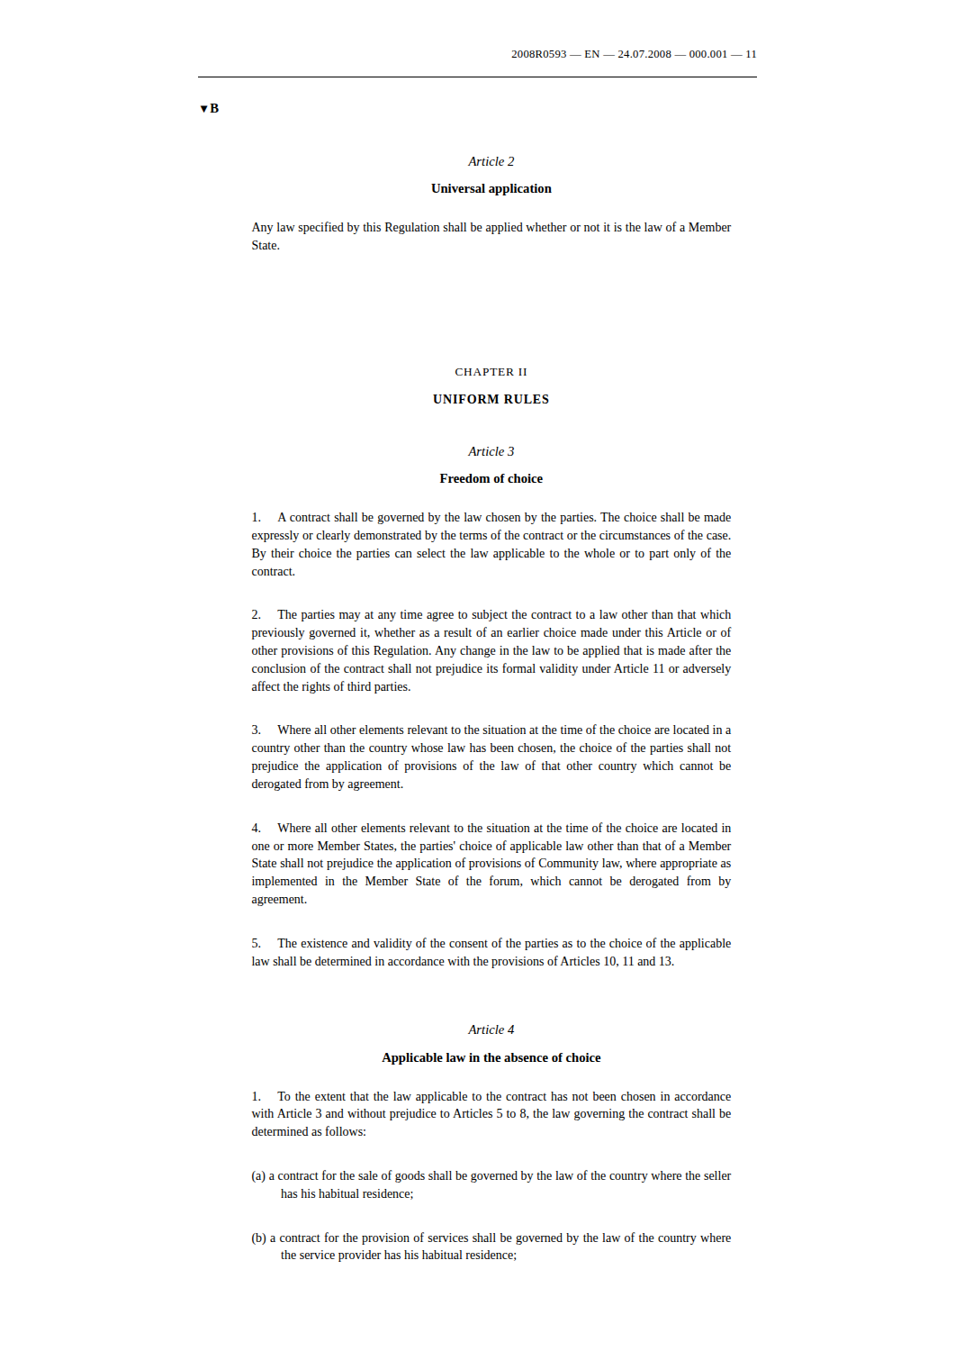2008R0593 — EN — 24.07.2008 — 000.001 — 11
▼B
Article 2
Universal application
Any law specified by this Regulation shall be applied whether or not it is the law of a Member State.
CHAPTER II
UNIFORM RULES
Article 3
Freedom of choice
1. A contract shall be governed by the law chosen by the parties. The choice shall be made expressly or clearly demonstrated by the terms of the contract or the circumstances of the case. By their choice the parties can select the law applicable to the whole or to part only of the contract.
2. The parties may at any time agree to subject the contract to a law other than that which previously governed it, whether as a result of an earlier choice made under this Article or of other provisions of this Regulation. Any change in the law to be applied that is made after the conclusion of the contract shall not prejudice its formal validity under Article 11 or adversely affect the rights of third parties.
3. Where all other elements relevant to the situation at the time of the choice are located in a country other than the country whose law has been chosen, the choice of the parties shall not prejudice the application of provisions of the law of that other country which cannot be derogated from by agreement.
4. Where all other elements relevant to the situation at the time of the choice are located in one or more Member States, the parties' choice of applicable law other than that of a Member State shall not prejudice the application of provisions of Community law, where appropriate as implemented in the Member State of the forum, which cannot be derogated from by agreement.
5. The existence and validity of the consent of the parties as to the choice of the applicable law shall be determined in accordance with the provisions of Articles 10, 11 and 13.
Article 4
Applicable law in the absence of choice
1. To the extent that the law applicable to the contract has not been chosen in accordance with Article 3 and without prejudice to Articles 5 to 8, the law governing the contract shall be determined as follows:
(a) a contract for the sale of goods shall be governed by the law of the country where the seller has his habitual residence;
(b) a contract for the provision of services shall be governed by the law of the country where the service provider has his habitual residence;